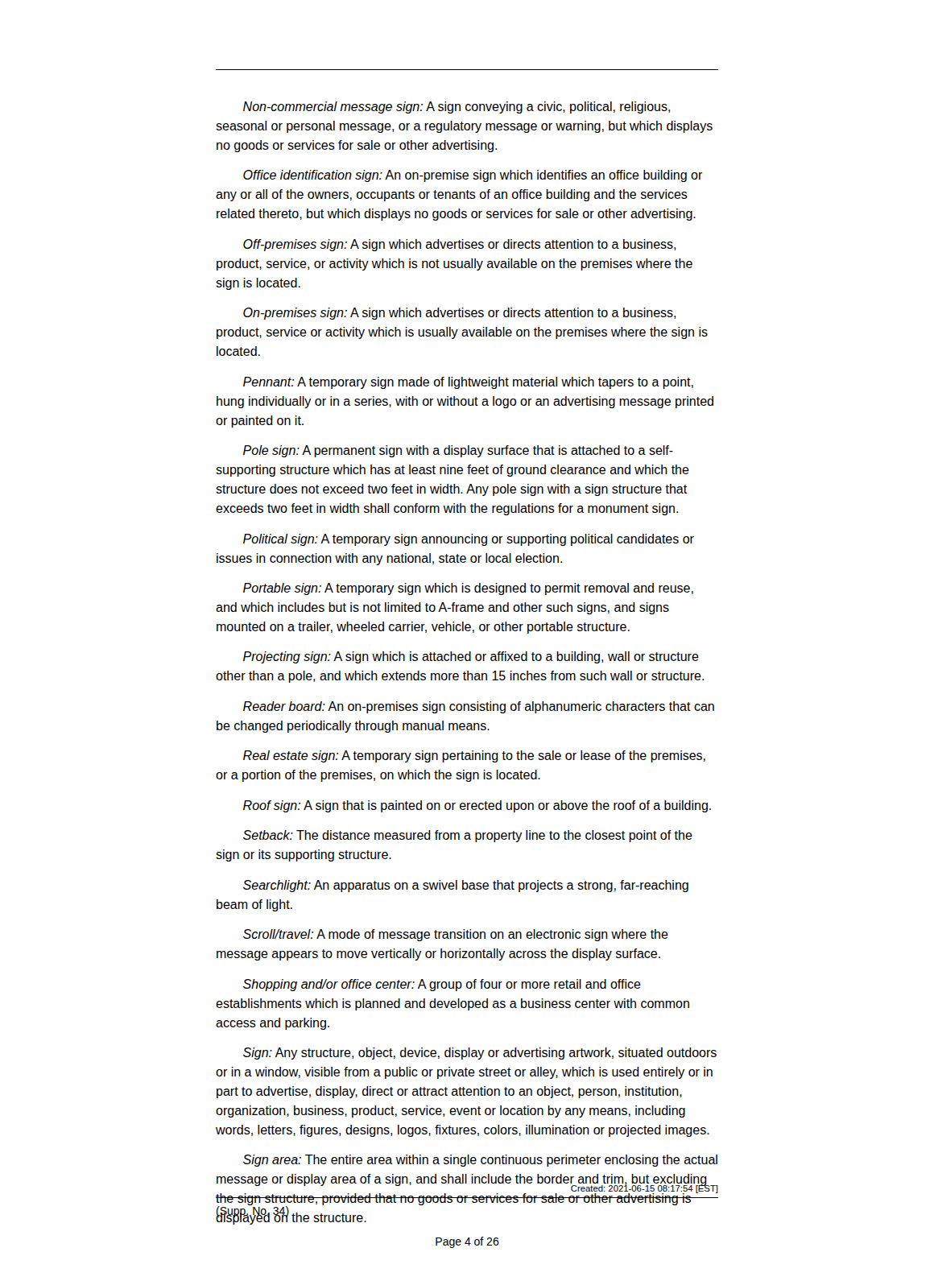Non-commercial message sign: A sign conveying a civic, political, religious, seasonal or personal message, or a regulatory message or warning, but which displays no goods or services for sale or other advertising.
Office identification sign: An on-premise sign which identifies an office building or any or all of the owners, occupants or tenants of an office building and the services related thereto, but which displays no goods or services for sale or other advertising.
Off-premises sign: A sign which advertises or directs attention to a business, product, service, or activity which is not usually available on the premises where the sign is located.
On-premises sign: A sign which advertises or directs attention to a business, product, service or activity which is usually available on the premises where the sign is located.
Pennant: A temporary sign made of lightweight material which tapers to a point, hung individually or in a series, with or without a logo or an advertising message printed or painted on it.
Pole sign: A permanent sign with a display surface that is attached to a self-supporting structure which has at least nine feet of ground clearance and which the structure does not exceed two feet in width. Any pole sign with a sign structure that exceeds two feet in width shall conform with the regulations for a monument sign.
Political sign: A temporary sign announcing or supporting political candidates or issues in connection with any national, state or local election.
Portable sign: A temporary sign which is designed to permit removal and reuse, and which includes but is not limited to A-frame and other such signs, and signs mounted on a trailer, wheeled carrier, vehicle, or other portable structure.
Projecting sign: A sign which is attached or affixed to a building, wall or structure other than a pole, and which extends more than 15 inches from such wall or structure.
Reader board: An on-premises sign consisting of alphanumeric characters that can be changed periodically through manual means.
Real estate sign: A temporary sign pertaining to the sale or lease of the premises, or a portion of the premises, on which the sign is located.
Roof sign: A sign that is painted on or erected upon or above the roof of a building.
Setback: The distance measured from a property line to the closest point of the sign or its supporting structure.
Searchlight: An apparatus on a swivel base that projects a strong, far-reaching beam of light.
Scroll/travel: A mode of message transition on an electronic sign where the message appears to move vertically or horizontally across the display surface.
Shopping and/or office center: A group of four or more retail and office establishments which is planned and developed as a business center with common access and parking.
Sign: Any structure, object, device, display or advertising artwork, situated outdoors or in a window, visible from a public or private street or alley, which is used entirely or in part to advertise, display, direct or attract attention to an object, person, institution, organization, business, product, service, event or location by any means, including words, letters, figures, designs, logos, fixtures, colors, illumination or projected images.
Sign area: The entire area within a single continuous perimeter enclosing the actual message or display area of a sign, and shall include the border and trim, but excluding the sign structure, provided that no goods or services for sale or other advertising is displayed on the structure.
Created: 2021-06-15 08:17:54 [EST]
(Supp. No. 34)
Page 4 of 26